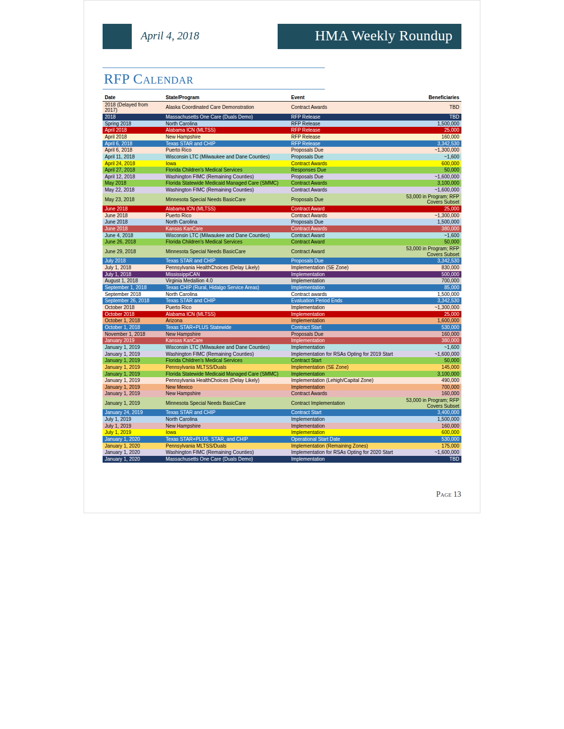April 4, 2018
HMA Weekly Roundup
RFP Calendar
| Date | State/Program | Event | Beneficiaries |
| --- | --- | --- | --- |
| 2018 (Delayed from 2017) | Alaska Coordinated Care Demonstration | Contract Awards | TBD |
| 2018 | Massachusetts One Care (Duals Demo) | RFP Release | TBD |
| Spring 2018 | North Carolina | RFP Release | 1,500,000 |
| April 2018 | Alabama ICN (MLTSS) | RFP Release | 25,000 |
| April 2018 | New Hampshire | RFP Release | 160,000 |
| April 6, 2018 | Texas STAR and CHIP | RFP Release | 3,342,530 |
| April 6, 2018 | Puerto Rico | Proposals Due | ~1,300,000 |
| April 11, 2018 | Wisconsin LTC (Milwaukee and Dane Counties) | Proposals Due | ~1,600 |
| April 24, 2018 | Iowa | Contract Awards | 600,000 |
| April 27, 2018 | Florida Children's Medical Services | Responses Due | 50,000 |
| April 12, 2018 | Washington FIMC (Remaining Counties) | Proposals Due | ~1,600,000 |
| May 2018 | Florida Statewide Medicaid Managed Care (SMMC) | Contract Awards | 3,100,000 |
| May 22, 2018 | Washington FIMC (Remaining Counties) | Contract Awards | ~1,600,000 |
| May 23, 2018 | Minnesota Special Needs BasicCare | Proposals Due | 53,000 in Program; RFP Covers Subset |
| June 2018 | Alabama ICN (MLTSS) | Contract Award | 25,000 |
| June 2018 | Puerto Rico | Contract Awards | ~1,300,000 |
| June 2018 | North Carolina | Proposals Due | 1,500,000 |
| June 2018 | Kansas KanCare | Contract Awards | 380,000 |
| June 4, 2018 | Wisconsin LTC (Milwaukee and Dane Counties) | Contract Award | ~1,600 |
| June 26, 2018 | Florida Children's Medical Services | Contract Award | 50,000 |
| June 29, 2018 | Minnesota Special Needs BasicCare | Contract Award | 53,000 in Program; RFP Covers Subset |
| July 2018 | Texas STAR and CHIP | Proposals Due | 3,342,530 |
| July 1, 2018 | Pennsylvania HealthChoices (Delay Likely) | Implementation (SE Zone) | 830,000 |
| July 1, 2018 | MississippiCAN | Implementation | 500,000 |
| August 1, 2018 | Virginia Medallion 4.0 | Implementation | 700,000 |
| September 1, 2018 | Texas CHIP (Rural, Hidalgo Service Areas) | Implementation | 85,000 |
| September 2018 | North Carolina | Contract awards | 1,500,000 |
| September 26, 2018 | Texas STAR and CHIP | Evaluation Period Ends | 3,342,530 |
| October 2018 | Puerto Rico | Implementation | ~1,300,000 |
| October 2018 | Alabama ICN (MLTSS) | Implementation | 25,000 |
| October 1, 2018 | Arizona | Implementation | 1,600,000 |
| October 1, 2018 | Texas STAR+PLUS Statewide | Contract Start | 530,000 |
| November 1, 2018 | New Hampshire | Proposals Due | 160,000 |
| January 2019 | Kansas KanCare | Implementation | 380,000 |
| January 1, 2019 | Wisconsin LTC (Milwaukee and Dane Counties) | Implementation | ~1,600 |
| January 1, 2019 | Washington FIMC (Remaining Counties) | Implementation for RSAs Opting for 2019 Start | ~1,600,000 |
| January 1, 2019 | Florida Children's Medical Services | Contract Start | 50,000 |
| January 1, 2019 | Pennsylvania MLTSS/Duals | Implementation (SE Zone) | 145,000 |
| January 1, 2019 | Florida Statewide Medicaid Managed Care (SMMC) | Implementation | 3,100,000 |
| January 1, 2019 | Pennsylvania HealthChoices (Delay Likely) | Implementation (Lehigh/Capital Zone) | 490,000 |
| January 1, 2019 | New Mexico | Implementation | 700,000 |
| January 1, 2019 | New Hampshire | Contract Awards | 160,000 |
| January 1, 2019 | Minnesota Special Needs BasicCare | Contract Implementation | 53,000 in Program; RFP Covers Subset |
| January 24, 2019 | Texas STAR and CHIP | Contract Start | 3,400,000 |
| July 1, 2019 | North Carolina | Implementation | 1,500,000 |
| July 1, 2019 | New Hampshire | Implementation | 160,000 |
| July 1, 2019 | Iowa | Implementation | 600,000 |
| January 1, 2020 | Texas STAR+PLUS, STAR, and CHIP | Operational Start Date | 530,000 |
| January 1, 2020 | Pennsylvania MLTSS/Duals | Implementation (Remaining Zones) | 175,000 |
| January 1, 2020 | Washington FIMC (Remaining Counties) | Implementation for RSAs Opting for 2020 Start | ~1,600,000 |
| January 1, 2020 | Massachusetts One Care (Duals Demo) | Implementation | TBD |
Page 13